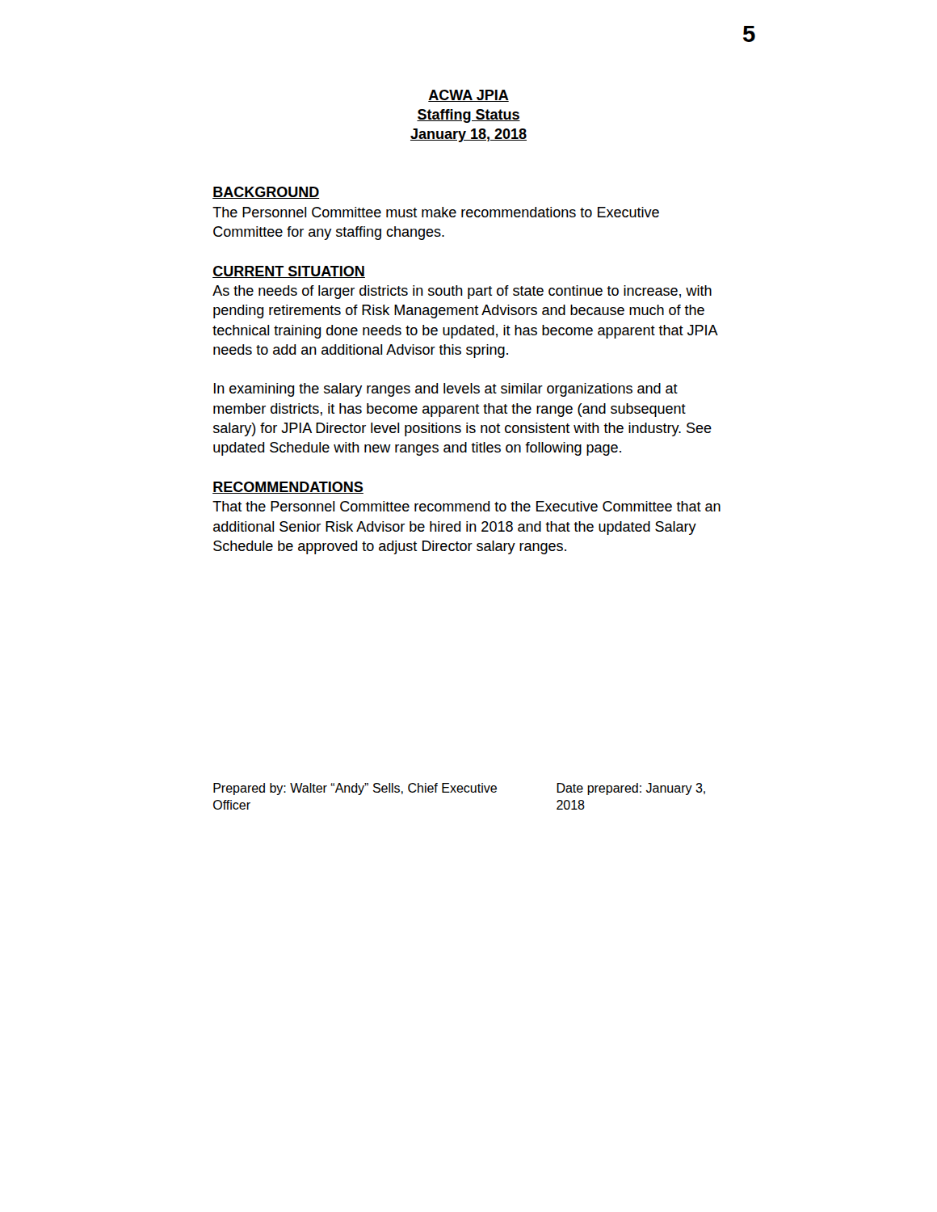5
ACWA JPIA Staffing Status January 18, 2018
BACKGROUND
The Personnel Committee must make recommendations to Executive Committee for any staffing changes.
CURRENT SITUATION
As the needs of larger districts in south part of state continue to increase, with pending retirements of Risk Management Advisors and because much of the technical training done needs to be updated, it has become apparent that JPIA needs to add an additional Advisor this spring.
In examining the salary ranges and levels at similar organizations and at member districts, it has become apparent that the range (and subsequent salary) for JPIA Director level positions is not consistent with the industry. See updated Schedule with new ranges and titles on following page.
RECOMMENDATIONS
That the Personnel Committee recommend to the Executive Committee that an additional Senior Risk Advisor be hired in 2018 and that the updated Salary Schedule be approved to adjust Director salary ranges.
Prepared by: Walter “Andy” Sells, Chief Executive Officer Date prepared: January 3, 2018